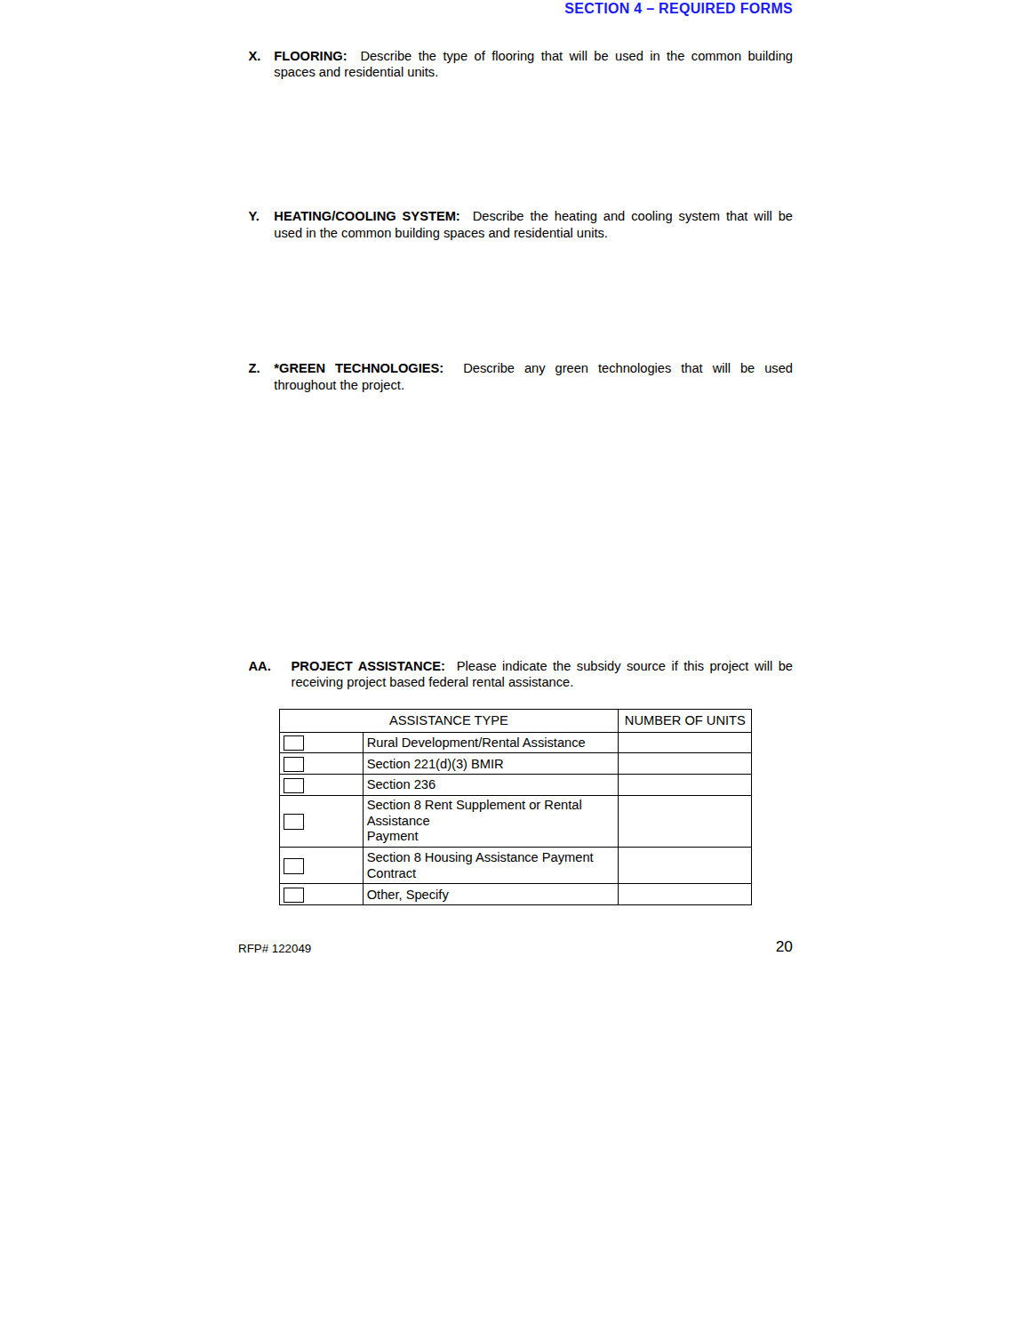SECTION 4 – REQUIRED FORMS
X.
FLOORING: Describe the type of flooring that will be used in the common building spaces and residential units.
Y.
HEATING/COOLING SYSTEM: Describe the heating and cooling system that will be used in the common building spaces and residential units.
Z.
*GREEN TECHNOLOGIES: Describe any green technologies that will be used throughout the project.
AA.
PROJECT ASSISTANCE: Please indicate the subsidy source if this project will be receiving project based federal rental assistance.
| ASSISTANCE TYPE | NUMBER OF UNITS |
| --- | --- |
| | Rural Development/Rental Assistance | |
| | Section 221(d)(3) BMIR | |
| | Section 236 | |
| | Section 8 Rent Supplement or Rental Assistance Payment | |
| | Section 8 Housing Assistance Payment Contract | |
| | Other, Specify | |
RFP# 122049
20